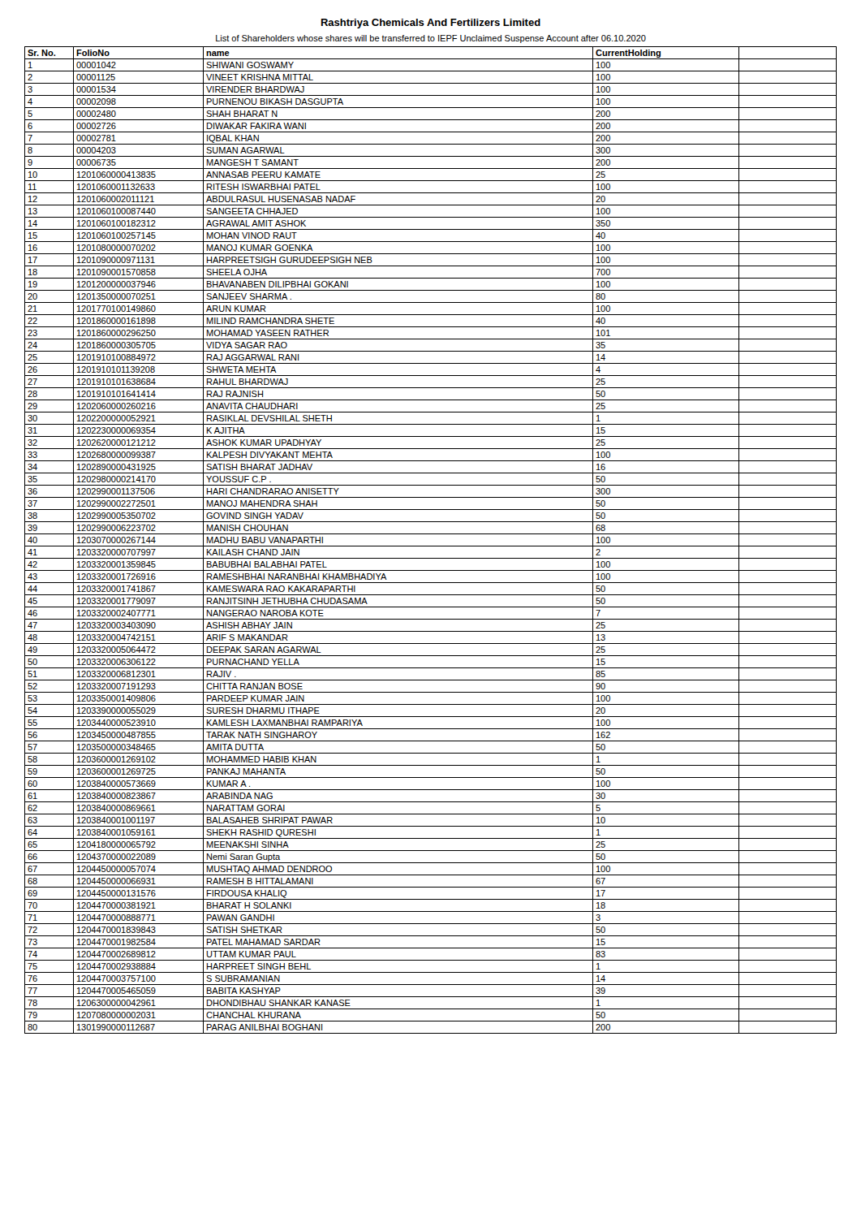Rashtriya Chemicals And Fertilizers Limited
List of Shareholders whose shares will be transferred to IEPF Unclaimed Suspense Account after 06.10.2020
| Sr. No. | FolioNo | name | CurrentHolding | |
| --- | --- | --- | --- | --- |
| 1 | 00001042 | SHIWANI GOSWAMY | 100 | |
| 2 | 00001125 | VINEET KRISHNA MITTAL | 100 | |
| 3 | 00001534 | VIRENDER BHARDWAJ | 100 | |
| 4 | 00002098 | PURNENOU BIKASH DASGUPTA | 100 | |
| 5 | 00002480 | SHAH BHARAT N | 200 | |
| 6 | 00002726 | DIWAKAR FAKIRA WANI | 200 | |
| 7 | 00002781 | IQBAL KHAN | 200 | |
| 8 | 00004203 | SUMAN AGARWAL | 300 | |
| 9 | 00006735 | MANGESH T SAMANT | 200 | |
| 10 | 1201060000413835 | ANNASAB PEERU KAMATE | 25 | |
| 11 | 1201060001132633 | RITESH ISWARBHAI PATEL | 100 | |
| 12 | 1201060002011121 | ABDULRASUL HUSENASAB NADAF | 20 | |
| 13 | 1201060100087440 | SANGEETA CHHAJED | 100 | |
| 14 | 1201060100182312 | AGRAWAL AMIT ASHOK | 350 | |
| 15 | 1201060100257145 | MOHAN VINOD RAUT | 40 | |
| 16 | 1201080000070202 | MANOJ KUMAR GOENKA | 100 | |
| 17 | 1201090000971131 | HARPREETSIGH GURUDEEPSIGH NEB | 100 | |
| 18 | 1201090001570858 | SHEELA OJHA | 700 | |
| 19 | 1201200000037946 | BHAVANABEN DILIPBHAI GOKANI | 100 | |
| 20 | 1201350000070251 | SANJEEV SHARMA . | 80 | |
| 21 | 1201770100149860 | ARUN KUMAR | 100 | |
| 22 | 1201860000161898 | MILIND RAMCHANDRA SHETE | 40 | |
| 23 | 1201860000296250 | MOHAMAD YASEEN RATHER | 101 | |
| 24 | 1201860000305705 | VIDYA SAGAR RAO | 35 | |
| 25 | 1201910100884972 | RAJ AGGARWAL RANI | 14 | |
| 26 | 1201910101139208 | SHWETA MEHTA | 4 | |
| 27 | 1201910101638684 | RAHUL BHARDWAJ | 25 | |
| 28 | 1201910101641414 | RAJ RAJNISH | 50 | |
| 29 | 1202060000260216 | ANAVITA CHAUDHARI | 25 | |
| 30 | 1202200000052921 | RASIKLAL DEVSHILAL SHETH | 1 | |
| 31 | 1202230000069354 | K AJITHA | 15 | |
| 32 | 1202620000121212 | ASHOK KUMAR UPADHYAY | 25 | |
| 33 | 1202680000099387 | KALPESH DIVYAKANT MEHTA | 100 | |
| 34 | 1202890000431925 | SATISH BHARAT JADHAV | 16 | |
| 35 | 1202980000214170 | YOUSSUF C.P . | 50 | |
| 36 | 1202990001137506 | HARI CHANDRARAO ANISETTY | 300 | |
| 37 | 1202990002272501 | MANOJ MAHENDRA SHAH | 50 | |
| 38 | 1202990005350702 | GOVIND SINGH YADAV | 50 | |
| 39 | 1202990006223702 | MANISH CHOUHAN | 68 | |
| 40 | 1203070000267144 | MADHU BABU VANAPARTHI | 100 | |
| 41 | 1203320000707997 | KAILASH CHAND JAIN | 2 | |
| 42 | 1203320001359845 | BABUBHAI BALABHAI PATEL | 100 | |
| 43 | 1203320001726916 | RAMESHBHAI NARANBHAI KHAMBHADIYA | 100 | |
| 44 | 1203320001741867 | KAMESWARA RAO KAKARAPARTHI | 50 | |
| 45 | 1203320001779097 | RANJITSINH JETHUBHA CHUDASAMA | 50 | |
| 46 | 1203320002407771 | NANGERAO NAROBA KOTE | 7 | |
| 47 | 1203320003403090 | ASHISH ABHAY JAIN | 25 | |
| 48 | 1203320004742151 | ARIF S MAKANDAR | 13 | |
| 49 | 1203320005064472 | DEEPAK SARAN AGARWAL | 25 | |
| 50 | 1203320006306122 | PURNACHAND YELLA | 15 | |
| 51 | 1203320006812301 | RAJIV . | 85 | |
| 52 | 1203320007191293 | CHITTA RANJAN BOSE | 90 | |
| 53 | 1203350001409806 | PARDEEP KUMAR JAIN | 100 | |
| 54 | 1203390000055029 | SURESH DHARMU ITHAPE | 20 | |
| 55 | 1203440000523910 | KAMLESH LAXMANBHAI RAMPARIYA | 100 | |
| 56 | 1203450000487855 | TARAK NATH SINGHAROY | 162 | |
| 57 | 1203500000348465 | AMITA DUTTA | 50 | |
| 58 | 1203600001269102 | MOHAMMED HABIB KHAN | 1 | |
| 59 | 1203600001269725 | PANKAJ MAHANTA | 50 | |
| 60 | 1203840000573669 | KUMAR A . | 100 | |
| 61 | 1203840000823867 | ARABINDA NAG | 30 | |
| 62 | 1203840000869661 | NARATTAM GORAI | 5 | |
| 63 | 1203840001001197 | BALASAHEB SHRIPAT PAWAR | 10 | |
| 64 | 1203840001059161 | SHEKH RASHID QURESHI | 1 | |
| 65 | 1204180000065792 | MEENAKSHI SINHA | 25 | |
| 66 | 1204370000022089 | Nemi Saran Gupta | 50 | |
| 67 | 1204450000057074 | MUSHTAQ AHMAD DENDROO | 100 | |
| 68 | 1204450000066931 | RAMESH B HITTALAMANI | 67 | |
| 69 | 1204450000131576 | FIRDOUSA KHALIQ | 17 | |
| 70 | 1204470000381921 | BHARAT H SOLANKI | 18 | |
| 71 | 1204470000888771 | PAWAN GANDHI | 3 | |
| 72 | 1204470001839843 | SATISH SHETKAR | 50 | |
| 73 | 1204470001982584 | PATEL MAHAMAD SARDAR | 15 | |
| 74 | 1204470002689812 | UTTAM KUMAR PAUL | 83 | |
| 75 | 1204470002938884 | HARPREET SINGH BEHL | 1 | |
| 76 | 1204470003757100 | S SUBRAMANIAN | 14 | |
| 77 | 1204470005465059 | BABITA KASHYAP | 39 | |
| 78 | 1206300000042961 | DHONDIBHAU SHANKAR KANASE | 1 | |
| 79 | 1207080000002031 | CHANCHAL KHURANA | 50 | |
| 80 | 1301990000112687 | PARAG ANILBHAI BOGHANI | 200 | |